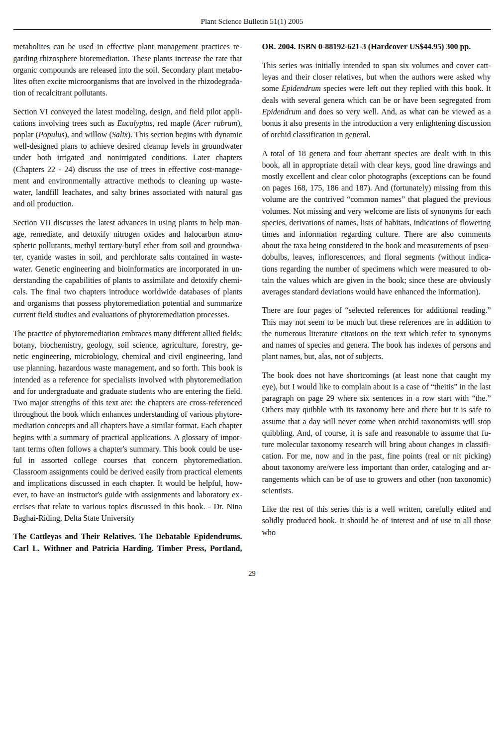Plant Science Bulletin 51(1) 2005
metabolites can be used in effective plant management practices regarding rhizosphere bioremediation. These plants increase the rate that organic compounds are released into the soil. Secondary plant metabolites often excite microorganisms that are involved in the rhizodegradation of recalcitrant pollutants.
Section VI conveyed the latest modeling, design, and field pilot applications involving trees such as Eucalyptus, red maple (Acer rubrum), poplar (Populus), and willow (Salix). This section begins with dynamic well-designed plans to achieve desired cleanup levels in groundwater under both irrigated and nonirrigated conditions. Later chapters (Chapters 22 - 24) discuss the use of trees in effective cost-management and environmentally attractive methods to cleaning up wastewater, landfill leachates, and salty brines associated with natural gas and oil production.
Section VII discusses the latest advances in using plants to help manage, remediate, and detoxify nitrogen oxides and halocarbon atmospheric pollutants, methyl tertiary-butyl ether from soil and groundwater, cyanide wastes in soil, and perchlorate salts contained in wastewater. Genetic engineering and bioinformatics are incorporated in understanding the capabilities of plants to assimilate and detoxify chemicals. The final two chapters introduce worldwide databases of plants and organisms that possess phytoremediation potential and summarize current field studies and evaluations of phytoremediation processes.
The practice of phytoremediation embraces many different allied fields: botany, biochemistry, geology, soil science, agriculture, forestry, genetic engineering, microbiology, chemical and civil engineering, land use planning, hazardous waste management, and so forth. This book is intended as a reference for specialists involved with phytoremediation and for undergraduate and graduate students who are entering the field. Two major strengths of this text are: the chapters are cross-referenced throughout the book which enhances understanding of various phytoremediation concepts and all chapters have a similar format. Each chapter begins with a summary of practical applications. A glossary of important terms often follows a chapter's summary. This book could be useful in assorted college courses that concern phytoremediation. Classroom assignments could be derived easily from practical elements and implications discussed in each chapter. It would be helpful, however, to have an instructor's guide with assignments and laboratory exercises that relate to various topics discussed in this book. - Dr. Nina Baghai-Riding, Delta State University
The Cattleyas and Their Relatives. The Debatable Epidendrums. Carl L. Withner and Patricia Harding. Timber Press, Portland, OR. 2004. ISBN 0-88192-621-3 (Hardcover US$44.95) 300 pp.
This series was initially intended to span six volumes and cover cattleyas and their closer relatives, but when the authors were asked why some Epidendrum species were left out they replied with this book. It deals with several genera which can be or have been segregated from Epidendrum and does so very well. And, as what can be viewed as a bonus it also presents in the introduction a very enlightening discussion of orchid classification in general.
A total of 18 genera and four aberrant species are dealt with in this book, all in appropriate detail with clear keys, good line drawings and mostly excellent and clear color photographs (exceptions can be found on pages 168, 175, 186 and 187). And (fortunately) missing from this volume are the contrived “common names” that plagued the previous volumes. Not missing and very welcome are lists of synonyms for each species, derivations of names, lists of habitats, indications of flowering times and information regarding culture. There are also comments about the taxa being considered in the book and measurements of pseudobulbs, leaves, inflorescences, and floral segments (without indications regarding the number of specimens which were measured to obtain the values which are given in the book; since these are obviously averages standard deviations would have enhanced the information).
There are four pages of “selected references for additional reading.” This may not seem to be much but these references are in addition to the numerous literature citations on the text which refer to synonyms and names of species and genera. The book has indexes of persons and plant names, but, alas, not of subjects.
The book does not have shortcomings (at least none that caught my eye), but I would like to complain about is a case of “theitis” in the last paragraph on page 29 where six sentences in a row start with “the.” Others may quibble with its taxonomy here and there but it is safe to assume that a day will never come when orchid taxonomists will stop quibbling. And, of course, it is safe and reasonable to assume that future molecular taxonomy research will bring about changes in classification. For me, now and in the past, fine points (real or nit picking) about taxonomy are/were less important than order, cataloging and arrangements which can be of use to growers and other (non taxonomic) scientists.
Like the rest of this series this is a well written, carefully edited and solidly produced book. It should be of interest and of use to all those who
29